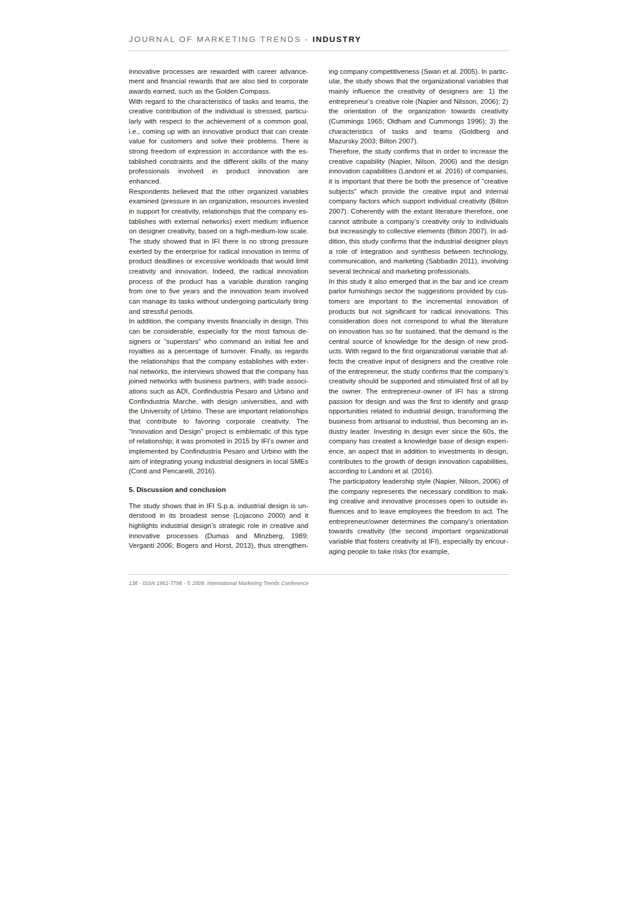JOURNAL OF MARKETING TRENDS - INDUSTRY
innovative processes are rewarded with career advancement and financial rewards that are also tied to corporate awards earned, such as the Golden Compass.
With regard to the characteristics of tasks and teams, the creative contribution of the individual is stressed, particularly with respect to the achievement of a common goal, i.e., coming up with an innovative product that can create value for customers and solve their problems. There is strong freedom of expression in accordance with the established constraints and the different skills of the many professionals involved in product innovation are enhanced.
Respondents believed that the other organized variables examined (pressure in an organization, resources invested in support for creativity, relationships that the company establishes with external networks) exert medium influence on designer creativity, based on a high-medium-low scale. The study showed that in IFI there is no strong pressure exerted by the enterprise for radical innovation in terms of product deadlines or excessive workloads that would limit creativity and innovation. Indeed, the radical innovation process of the product has a variable duration ranging from one to five years and the innovation team involved can manage its tasks without undergoing particularly tiring and stressful periods.
In addition, the company invests financially in design. This can be considerable, especially for the most famous designers or “superstars” who command an initial fee and royalties as a percentage of turnover. Finally, as regards the relationships that the company establishes with external networks, the interviews showed that the company has joined networks with business partners, with trade associations such as ADI, Confindustria Pesaro and Urbino and Confindustria Marche, with design universities, and with the University of Urbino. These are important relationships that contribute to favoring corporate creativity. The “Innovation and Design” project is emblematic of this type of relationship; it was promoted in 2015 by IFI’s owner and implemented by Confindustria Pesaro and Urbino with the aim of integrating young industrial designers in local SMEs (Conti and Pencarelli, 2016).
5. Discussion and conclusion
The study shows that in IFI S.p.a. industrial design is understood in its broadest sense (Lojacono 2000) and it highlights industrial design’s strategic role in creative and innovative processes (Dumas and Minzberg, 1989; Verganti 2006; Bogers and Horst, 2013), thus strengthening company competitiveness (Swan et al. 2005). In particular, the study shows that the organizational variables that mainly influence the creativity of designers are: 1) the entrepreneur’s creative role (Napier and Nilsson, 2006); 2) the orientation of the organization towards creativity (Cummings 1965; Oldham and Cummongs 1996); 3) the characteristics of tasks and teams (Goldberg and Mazursky 2003; Bilton 2007).
Therefore, the study confirms that in order to increase the creative capability (Napier, Nilson, 2006) and the design innovation capabilities (Landoni et al. 2016) of companies, it is important that there be both the presence of “creative subjects” which provide the creative input and internal company factors which support individual creativity (Bilton 2007). Coherently with the extant literature therefore, one cannot attribute a company’s creativity only to individuals but increasingly to collective elements (Bilton 2007). In addition, this study confirms that the industrial designer plays a role of integration and synthesis between technology, communication, and marketing (Sabbadin 2011), involving several technical and marketing professionals.
In this study it also emerged that in the bar and ice cream parlor furnishings sector the suggestions provided by customers are important to the incremental innovation of products but not significant for radical innovations. This consideration does not correspond to what the literature on innovation has so far sustained, that the demand is the central source of knowledge for the design of new products. With regard to the first organizational variable that affects the creative input of designers and the creative role of the entrepreneur, the study confirms that the company’s creativity should be supported and stimulated first of all by the owner. The entrepreneur-owner of IFI has a strong passion for design and was the first to identify and grasp opportunities related to industrial design, transforming the business from artisanal to industrial, thus becoming an industry leader. Investing in design ever since the 60s, the company has created a knowledge base of design experience, an aspect that in addition to investments in design, contributes to the growth of design innovation capabilities, according to Landoni et al. (2016).
The participatory leadership style (Napier, Nilson, 2006) of the company represents the necessary condition to making creative and innovative processes open to outside influences and to leave employees the freedom to act. The entrepreneur/owner determines the company’s orientation towards creativity (the second important organizational variable that fosters creativity at IFI), especially by encouraging people to take risks (for example,
138 - ISSN 1961-7798 - © 2009, International Marketing Trends Conference